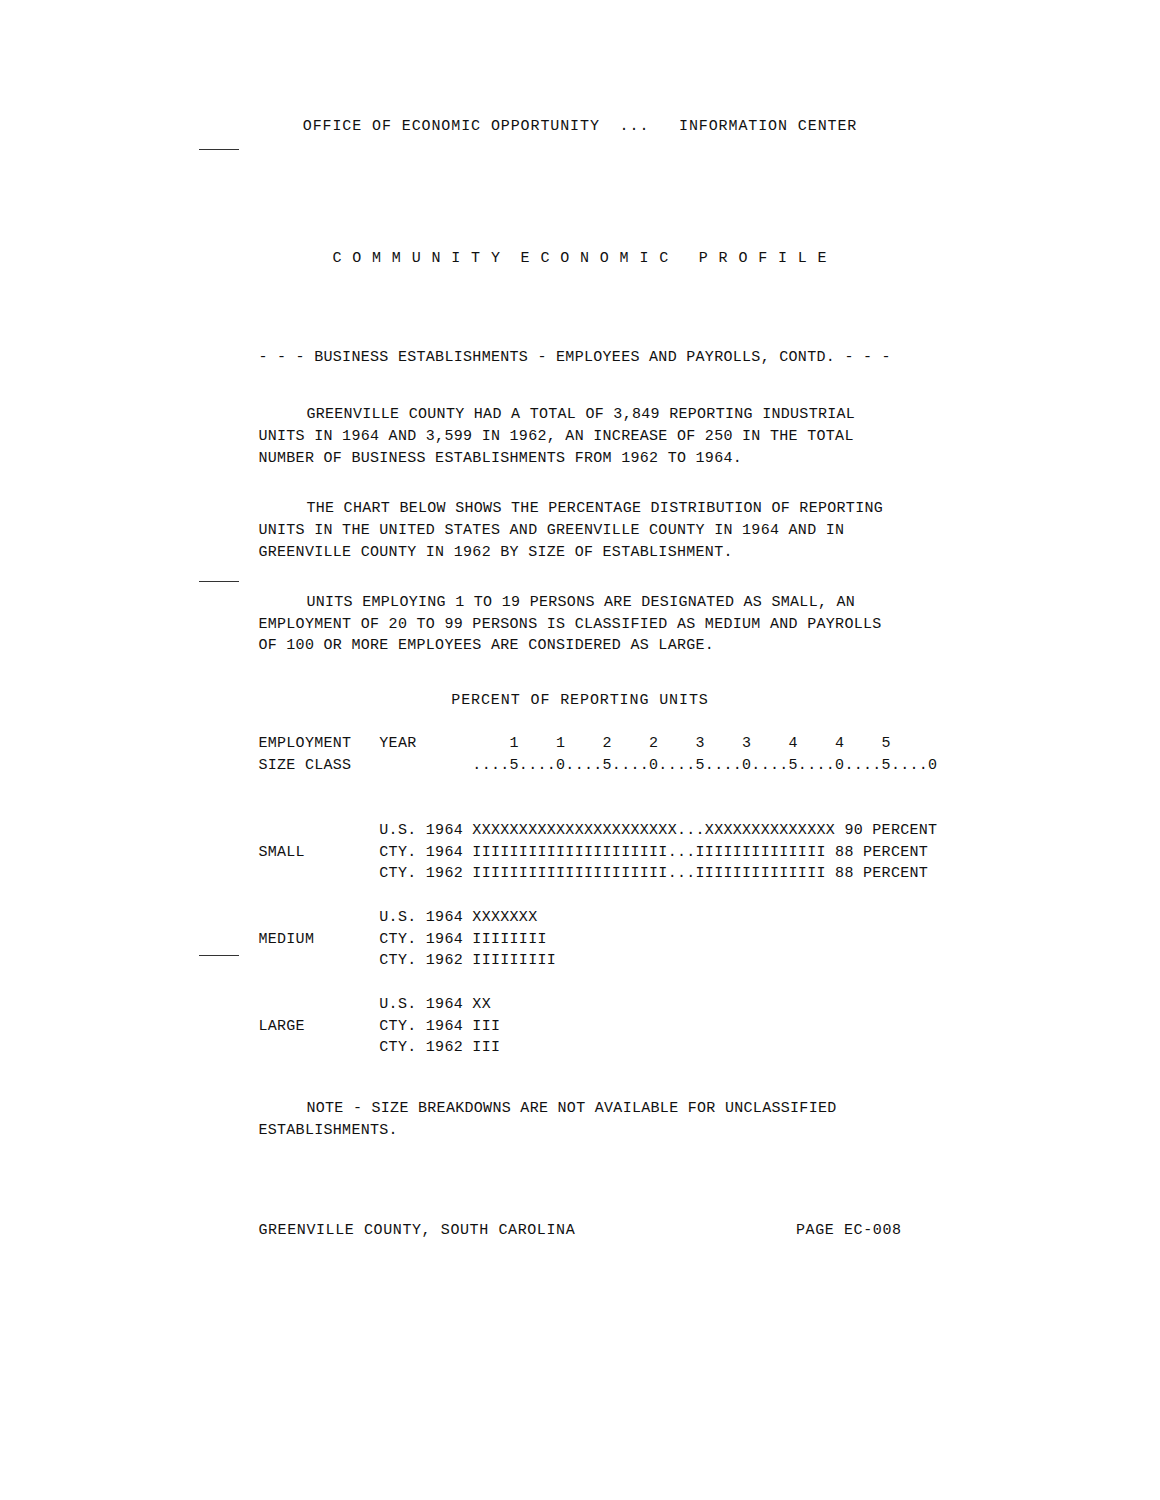OFFICE OF ECONOMIC OPPORTUNITY ... INFORMATION CENTER
C O M M U N I T Y E C O N O M I C P R O F I L E
- - - BUSINESS ESTABLISHMENTS - EMPLOYEES AND PAYROLLS, CONTD. - - -
GREENVILLE COUNTY HAD A TOTAL OF 3,849 REPORTING INDUSTRIAL UNITS IN 1964 AND 3,599 IN 1962, AN INCREASE OF 250 IN THE TOTAL NUMBER OF BUSINESS ESTABLISHMENTS FROM 1962 TO 1964.
THE CHART BELOW SHOWS THE PERCENTAGE DISTRIBUTION OF REPORTING UNITS IN THE UNITED STATES AND GREENVILLE COUNTY IN 1964 AND IN GREENVILLE COUNTY IN 1962 BY SIZE OF ESTABLISHMENT.
UNITS EMPLOYING 1 TO 19 PERSONS ARE DESIGNATED AS SMALL, AN EMPLOYMENT OF 20 TO 99 PERSONS IS CLASSIFIED AS MEDIUM AND PAYROLLS OF 100 OR MORE EMPLOYEES ARE CONSIDERED AS LARGE.
PERCENT OF REPORTING UNITS
EMPLOYMENT   YEAR          1    1    2    2    3    3    4    4    5
SIZE CLASS             ....5....0....5....0....5....0....5....0....5....0


             U.S. 1964 XXXXXXXXXXXXXXXXXXXXXX...XXXXXXXXXXXXXX 90 PERCENT
SMALL        CTY. 1964 IIIIIIIIIIIIIIIIIIIII...IIIIIIIIIIIIII 88 PERCENT
             CTY. 1962 IIIIIIIIIIIIIIIIIIIII...IIIIIIIIIIIIII 88 PERCENT

             U.S. 1964 XXXXXXX
MEDIUM       CTY. 1964 IIIIIIII
             CTY. 1962 IIIIIIIII

             U.S. 1964 XX
LARGE        CTY. 1964 III
             CTY. 1962 III
NOTE - SIZE BREAKDOWNS ARE NOT AVAILABLE FOR UNCLASSIFIED ESTABLISHMENTS.
GREENVILLE COUNTY, SOUTH CAROLINA
PAGE EC-008